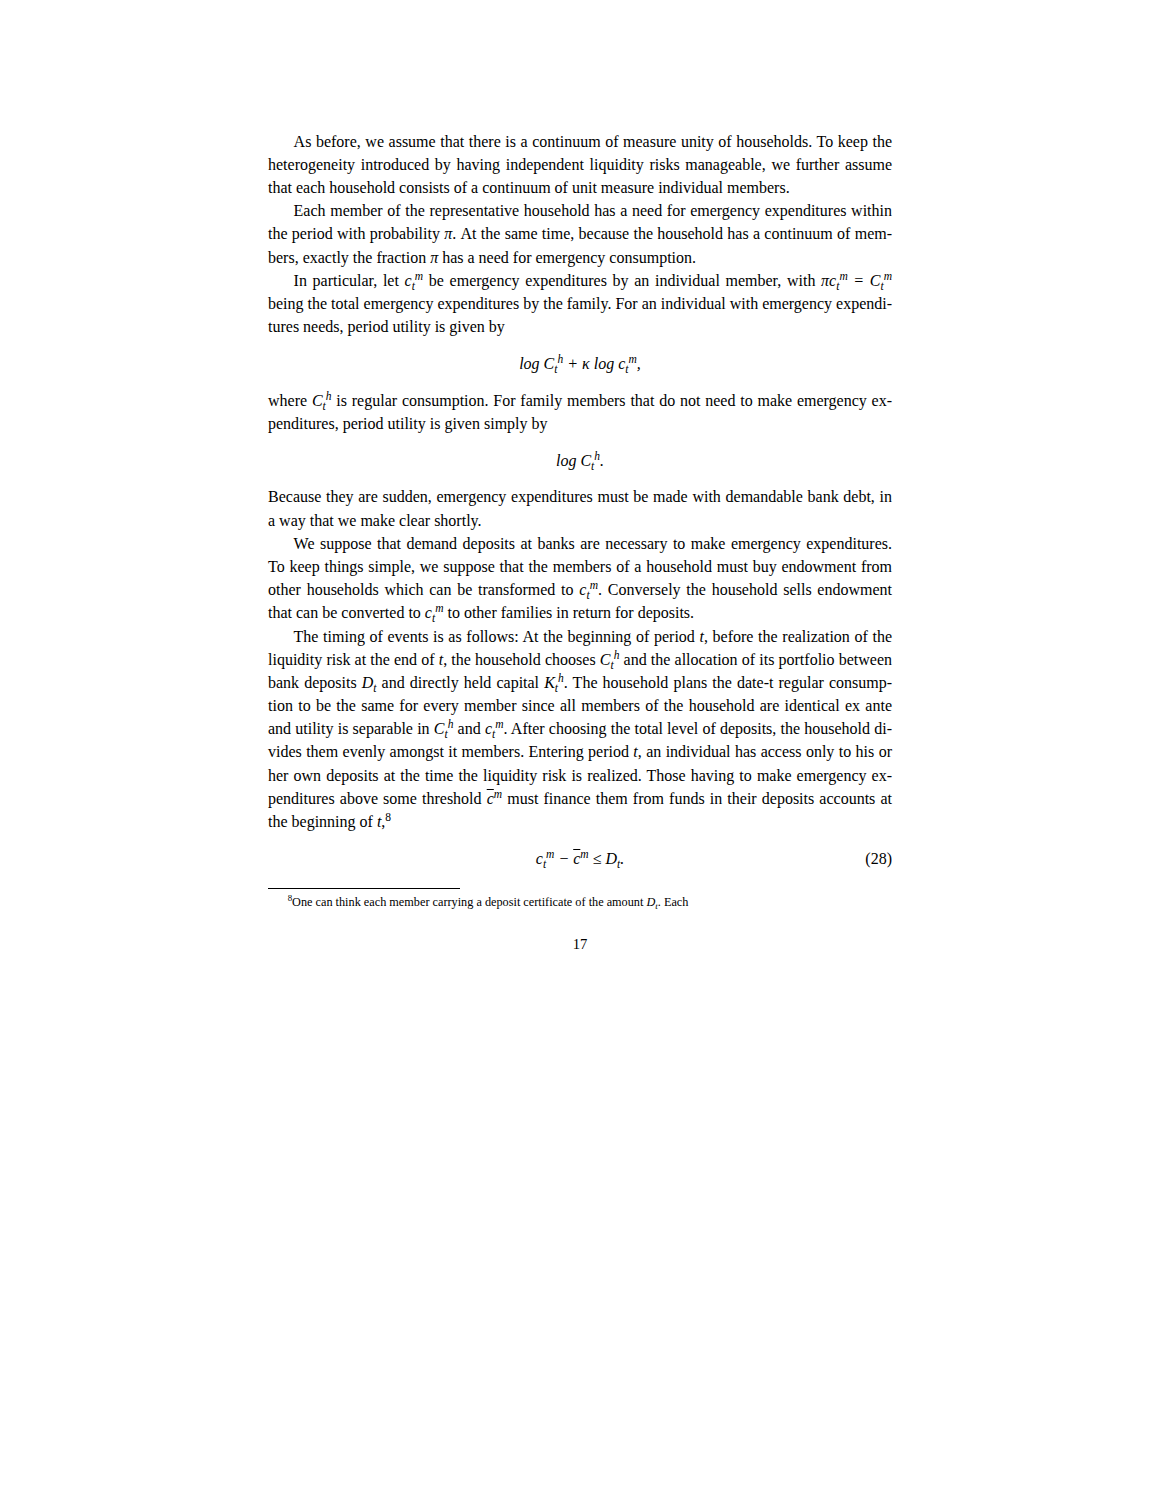As before, we assume that there is a continuum of measure unity of households. To keep the heterogeneity introduced by having independent liquidity risks manageable, we further assume that each household consists of a continuum of unit measure individual members.
Each member of the representative household has a need for emergency expenditures within the period with probability π. At the same time, because the household has a continuum of members, exactly the fraction π has a need for emergency consumption.
In particular, let ctm be emergency expenditures by an individual member, with πctm = Ctm being the total emergency expenditures by the family. For an individual with emergency expenditures needs, period utility is given by
log Cth + κ log ctm,
where Cth is regular consumption. For family members that do not need to make emergency expenditures, period utility is given simply by
log Cth.
Because they are sudden, emergency expenditures must be made with demandable bank debt, in a way that we make clear shortly.
We suppose that demand deposits at banks are necessary to make emergency expenditures. To keep things simple, we suppose that the members of a household must buy endowment from other households which can be transformed to ctm. Conversely the household sells endowment that can be converted to ctm to other families in return for deposits.
The timing of events is as follows: At the beginning of period t, before the realization of the liquidity risk at the end of t, the household chooses Cth and the allocation of its portfolio between bank deposits Dt and directly held capital Kth. The household plans the date-t regular consumption to be the same for every member since all members of the household are identical ex ante and utility is separable in Cth and ctm. After choosing the total level of deposits, the household divides them evenly amongst it members. Entering period t, an individual has access only to his or her own deposits at the time the liquidity risk is realized. Those having to make emergency expenditures above some threshold cm must finance them from funds in their deposits accounts at the beginning of t,8
ctm − cm ≤ Dt. (28)
8One can think each member carrying a deposit certificate of the amount Dt. Each
17